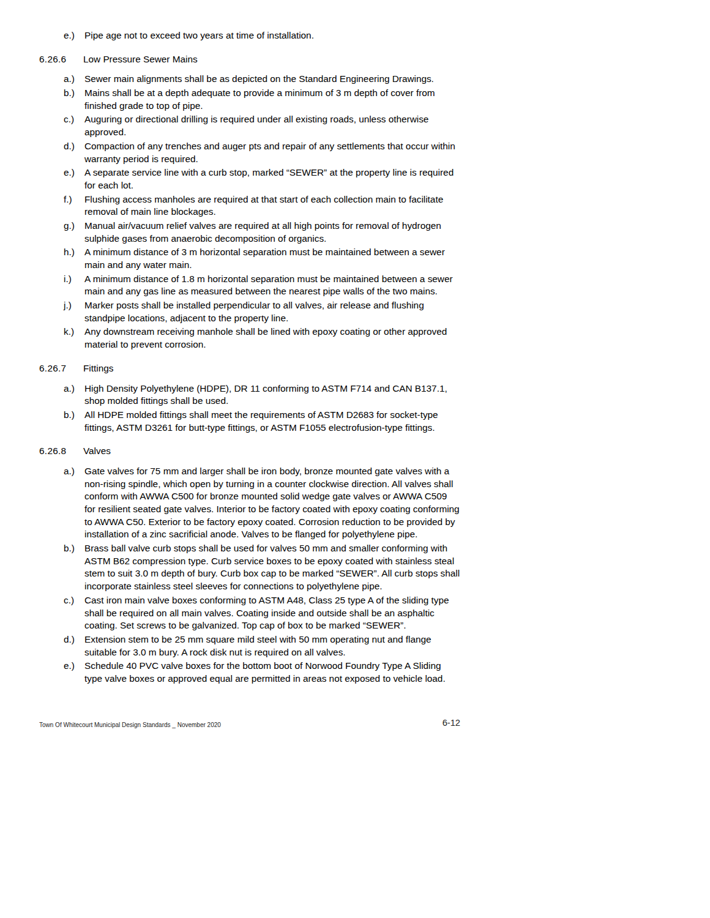e.) Pipe age not to exceed two years at time of installation.
6.26.6 Low Pressure Sewer Mains
a.) Sewer main alignments shall be as depicted on the Standard Engineering Drawings.
b.) Mains shall be at a depth adequate to provide a minimum of 3 m depth of cover from finished grade to top of pipe.
c.) Auguring or directional drilling is required under all existing roads, unless otherwise approved.
d.) Compaction of any trenches and auger pts and repair of any settlements that occur within warranty period is required.
e.) A separate service line with a curb stop, marked “SEWER” at the property line is required for each lot.
f.) Flushing access manholes are required at that start of each collection main to facilitate removal of main line blockages.
g.) Manual air/vacuum relief valves are required at all high points for removal of hydrogen sulphide gases from anaerobic decomposition of organics.
h.) A minimum distance of 3 m horizontal separation must be maintained between a sewer main and any water main.
i.) A minimum distance of 1.8 m horizontal separation must be maintained between a sewer main and any gas line as measured between the nearest pipe walls of the two mains.
j.) Marker posts shall be installed perpendicular to all valves, air release and flushing standpipe locations, adjacent to the property line.
k.) Any downstream receiving manhole shall be lined with epoxy coating or other approved material to prevent corrosion.
6.26.7 Fittings
a.) High Density Polyethylene (HDPE), DR 11 conforming to ASTM F714 and CAN B137.1, shop molded fittings shall be used.
b.) All HDPE molded fittings shall meet the requirements of ASTM D2683 for socket-type fittings, ASTM D3261 for butt-type fittings, or ASTM F1055 electrofusion-type fittings.
6.26.8 Valves
a.) Gate valves for 75 mm and larger shall be iron body, bronze mounted gate valves with a non-rising spindle, which open by turning in a counter clockwise direction. All valves shall conform with AWWA C500 for bronze mounted solid wedge gate valves or AWWA C509 for resilient seated gate valves. Interior to be factory coated with epoxy coating conforming to AWWA C50. Exterior to be factory epoxy coated. Corrosion reduction to be provided by installation of a zinc sacrificial anode. Valves to be flanged for polyethylene pipe.
b.) Brass ball valve curb stops shall be used for valves 50 mm and smaller conforming with ASTM B62 compression type. Curb service boxes to be epoxy coated with stainless steal stem to suit 3.0 m depth of bury. Curb box cap to be marked “SEWER”. All curb stops shall incorporate stainless steel sleeves for connections to polyethylene pipe.
c.) Cast iron main valve boxes conforming to ASTM A48, Class 25 type A of the sliding type shall be required on all main valves. Coating inside and outside shall be an asphaltic coating. Set screws to be galvanized. Top cap of box to be marked “SEWER”.
d.) Extension stem to be 25 mm square mild steel with 50 mm operating nut and flange suitable for 3.0 m bury. A rock disk nut is required on all valves.
e.) Schedule 40 PVC valve boxes for the bottom boot of Norwood Foundry Type A Sliding type valve boxes or approved equal are permitted in areas not exposed to vehicle load.
Town Of Whitecourt Municipal Design Standards _ November 2020 6-12